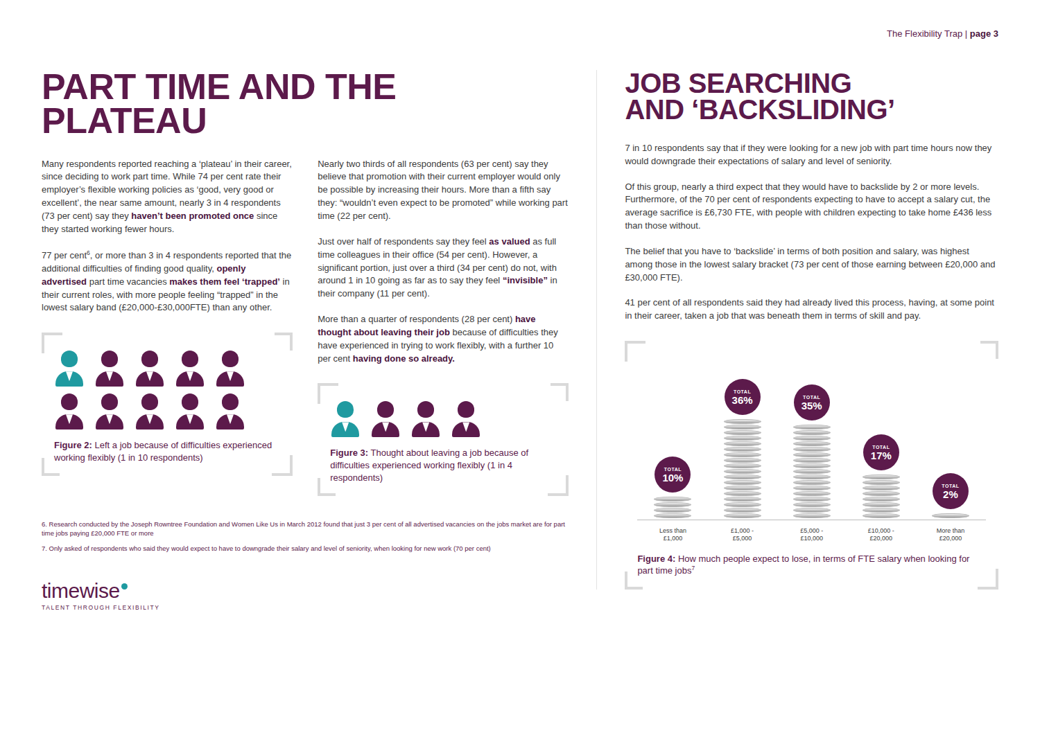The Flexibility Trap | page 3
PART TIME AND THE PLATEAU
Many respondents reported reaching a ‘plateau’ in their career, since deciding to work part time. While 74 per cent rate their employer’s flexible working policies as ‘good, very good or excellent’, the near same amount, nearly 3 in 4 respondents (73 per cent) say they haven’t been promoted once since they started working fewer hours.
77 per cent6, or more than 3 in 4 respondents reported that the additional difficulties of finding good quality, openly advertised part time vacancies makes them feel ‘trapped’ in their current roles, with more people feeling “trapped” in the lowest salary band (£20,000-£30,000FTE) than any other.
Figure 2: Left a job because of difficulties experienced working flexibly (1 in 10 respondents)
Nearly two thirds of all respondents (63 per cent) say they believe that promotion with their current employer would only be possible by increasing their hours. More than a fifth say they: “wouldn’t even expect to be promoted” while working part time (22 per cent).
Just over half of respondents say they feel as valued as full time colleagues in their office (54 per cent). However, a significant portion, just over a third (34 per cent) do not, with around 1 in 10 going as far as to say they feel “invisible” in their company (11 per cent).
More than a quarter of respondents (28 per cent) have thought about leaving their job because of difficulties they have experienced in trying to work flexibly, with a further 10 per cent having done so already.
Figure 3: Thought about leaving a job because of difficulties experienced working flexibly (1 in 4 respondents)
6. Research conducted by the Joseph Rowntree Foundation and Women Like Us in March 2012 found that just 3 per cent of all advertised vacancies on the jobs market are for part time jobs paying £20,000 FTE or more
7. Only asked of respondents who said they would expect to have to downgrade their salary and level of seniority, when looking for new work (70 per cent)
timewise
TALENT THROUGH FLEXIBILITY
JOB SEARCHING
AND ‘BACKSLIDING’
7 in 10 respondents say that if they were looking for a new job with part time hours now they would downgrade their expectations of salary and level of seniority.
Of this group, nearly a third expect that they would have to backslide by 2 or more levels. Furthermore, of the 70 per cent of respondents expecting to have to accept a salary cut, the average sacrifice is £6,730 FTE, with people with children expecting to take home £436 less than those without.
The belief that you have to ‘backslide’ in terms of both position and salary, was highest among those in the lowest salary bracket (73 per cent of those earning between £20,000 and £30,000 FTE).
41 per cent of all respondents said they had already lived this process, having, at some point in their career, taken a job that was beneath them in terms of skill and pay.
TOTAL 10%
TOTAL 36%
TOTAL 35%
TOTAL 17%
TOTAL 2%
Less than
£1,000
£1,000 -
£5,000
£5,000 -
£10,000
£10,000 -
£20,000
More than
£20,000
Figure 4: How much people expect to lose, in terms of FTE salary when looking for part time jobs7